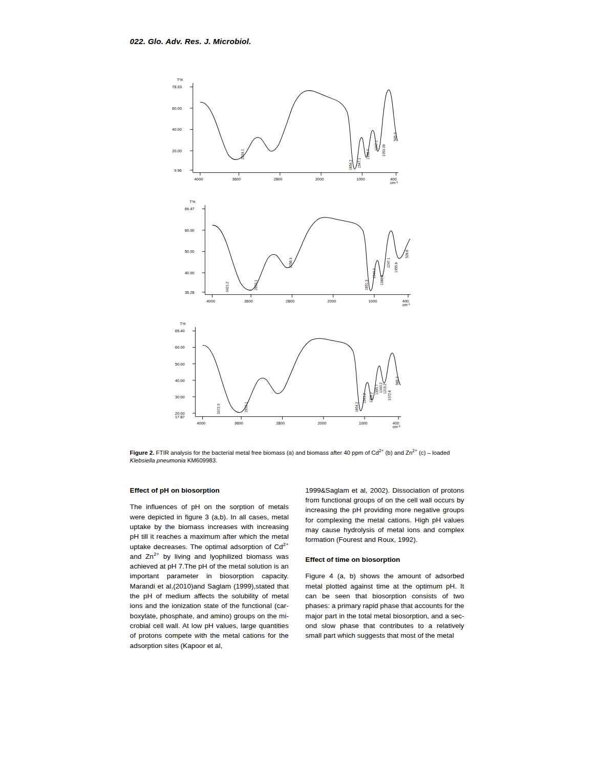022. Glo. Adv. Res. J. Microbiol.
T% 78.93 60.00 40.00 20.00 9.96 4000 3600 2800 2000 1000 400 cm-1 2934.1 1654.2 1547.1 1396.7 1247.1 1053.09 545.0
T% 69.47 60.00 50.00 40.00 35.28 4000 3600 2800 2000 1000 400 cm-1 2933.1 2256.3 1651.3 1543.2 1388.3 1247.1 1055.8 526.6 3421.2
T% 65.40 60.00 50.00 40.00 30.00 20.00 17.87 4000 3600 2800 2000 1000 400 cm-1 2933.1 1654.2 1543.2 1326.2 1395.7 1340.2 1215.2 1072.6 565.2 3372.0
Figure 2. FTIR analysis for the bacterial metal free biomass (a) and biomass after 40 ppm of Cd2+ (b) and Zn2+ (c) – loaded Klebsiella pneumonia KM609983.
Effect of pH on biosorption
The influences of pH on the sorption of metals were depicted in figure 3 (a,b). In all cases, metal uptake by the biomass increases with increasing pH till it reaches a maximum after which the metal uptake decreases. The optimal adsorption of Cd2+ and Zn2+ by living and lyophilized biomass was achieved at pH 7.The pH of the metal solution is an important parameter in biosorption capacity. Marandi et al,(2010)and Saglam (1999),stated that the pH of medium affects the solubility of metal ions and the ionization state of the functional (carboxylate, phosphate, and amino) groups on the microbial cell wall. At low pH values, large quantities of protons compete with the metal cations for the adsorption sites (Kapoor et al,
1999&Saglam et al, 2002). Dissociation of protons from functional groups of on the cell wall occurs by increasing the pH providing more negative groups for complexing the metal cations. High pH values may cause hydrolysis of metal ions and complex formation (Fourest and Roux, 1992).
Effect of time on biosorption
Figure 4 (a, b) shows the amount of adsorbed metal plotted against time at the optimum pH. It can be seen that biosorption consists of two phases: a primary rapid phase that accounts for the major part in the total metal biosorption, and a second slow phase that contributes to a relatively small part which suggests that most of the metal